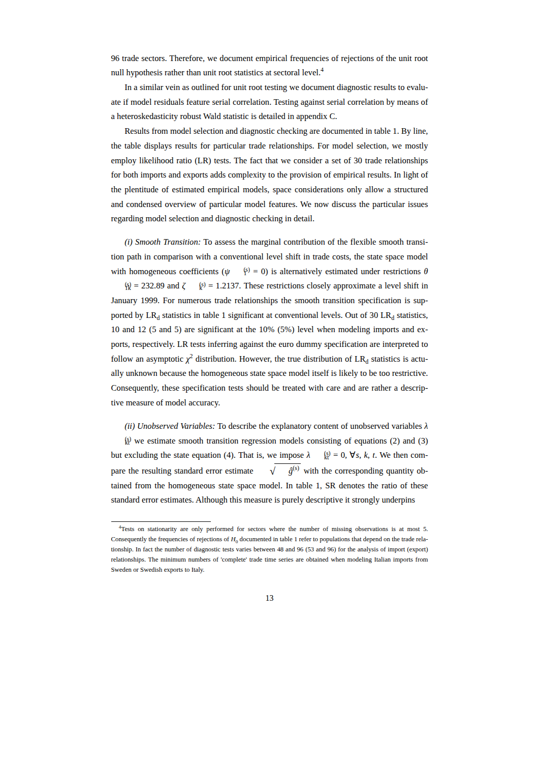96 trade sectors. Therefore, we document empirical frequencies of rejections of the unit root null hypothesis rather than unit root statistics at sectoral level.4
In a similar vein as outlined for unit root testing we document diagnostic results to evaluate if model residuals feature serial correlation. Testing against serial correlation by means of a heteroskedasticity robust Wald statistic is detailed in appendix C.
Results from model selection and diagnostic checking are documented in table 1. By line, the table displays results for particular trade relationships. For model selection, we mostly employ likelihood ratio (LR) tests. The fact that we consider a set of 30 trade relationships for both imports and exports adds complexity to the provision of empirical results. In light of the plentitude of estimated empirical models, space considerations only allow a structured and condensed overview of particular model features. We now discuss the particular issues regarding model selection and diagnostic checking in detail.
(i) Smooth Transition: To assess the marginal contribution of the flexible smooth transition path in comparison with a conventional level shift in trade costs, the state space model with homogeneous coefficients (ψ(s) 1 = 0) is alternatively estimated under restrictions θ(s) 1k = 232.89 and ζ(s) k = 1.2137. These restrictions closely approximate a level shift in January 1999. For numerous trade relationships the smooth transition specification is supported by LRd statistics in table 1 significant at conventional levels. Out of 30 LRd statistics, 10 and 12 (5 and 5) are significant at the 10% (5%) level when modeling imports and exports, respectively. LR tests inferring against the euro dummy specification are interpreted to follow an asymptotic χ2 distribution. However, the true distribution of LRd statistics is actually unknown because the homogeneous state space model itself is likely to be too restrictive. Consequently, these specification tests should be treated with care and are rather a descriptive measure of model accuracy.
(ii) Unobserved Variables: To describe the explanatory content of unobserved variables λ(s) kt we estimate smooth transition regression models consisting of equations (2) and (3) but excluding the state equation (4). That is, we impose λ(s) kt = 0, ∀s, k, t. We then compare the resulting standard error estimate ĝ(s) with the corresponding quantity obtained from the homogeneous state space model. In table 1, SR denotes the ratio of these standard error estimates. Although this measure is purely descriptive it strongly underpins
4Tests on stationarity are only performed for sectors where the number of missing observations is at most 5. Consequently the frequencies of rejections of H0 documented in table 1 refer to populations that depend on the trade relationship. In fact the number of diagnostic tests varies between 48 and 96 (53 and 96) for the analysis of import (export) relationships. The minimum numbers of 'complete' trade time series are obtained when modeling Italian imports from Sweden or Swedish exports to Italy.
13